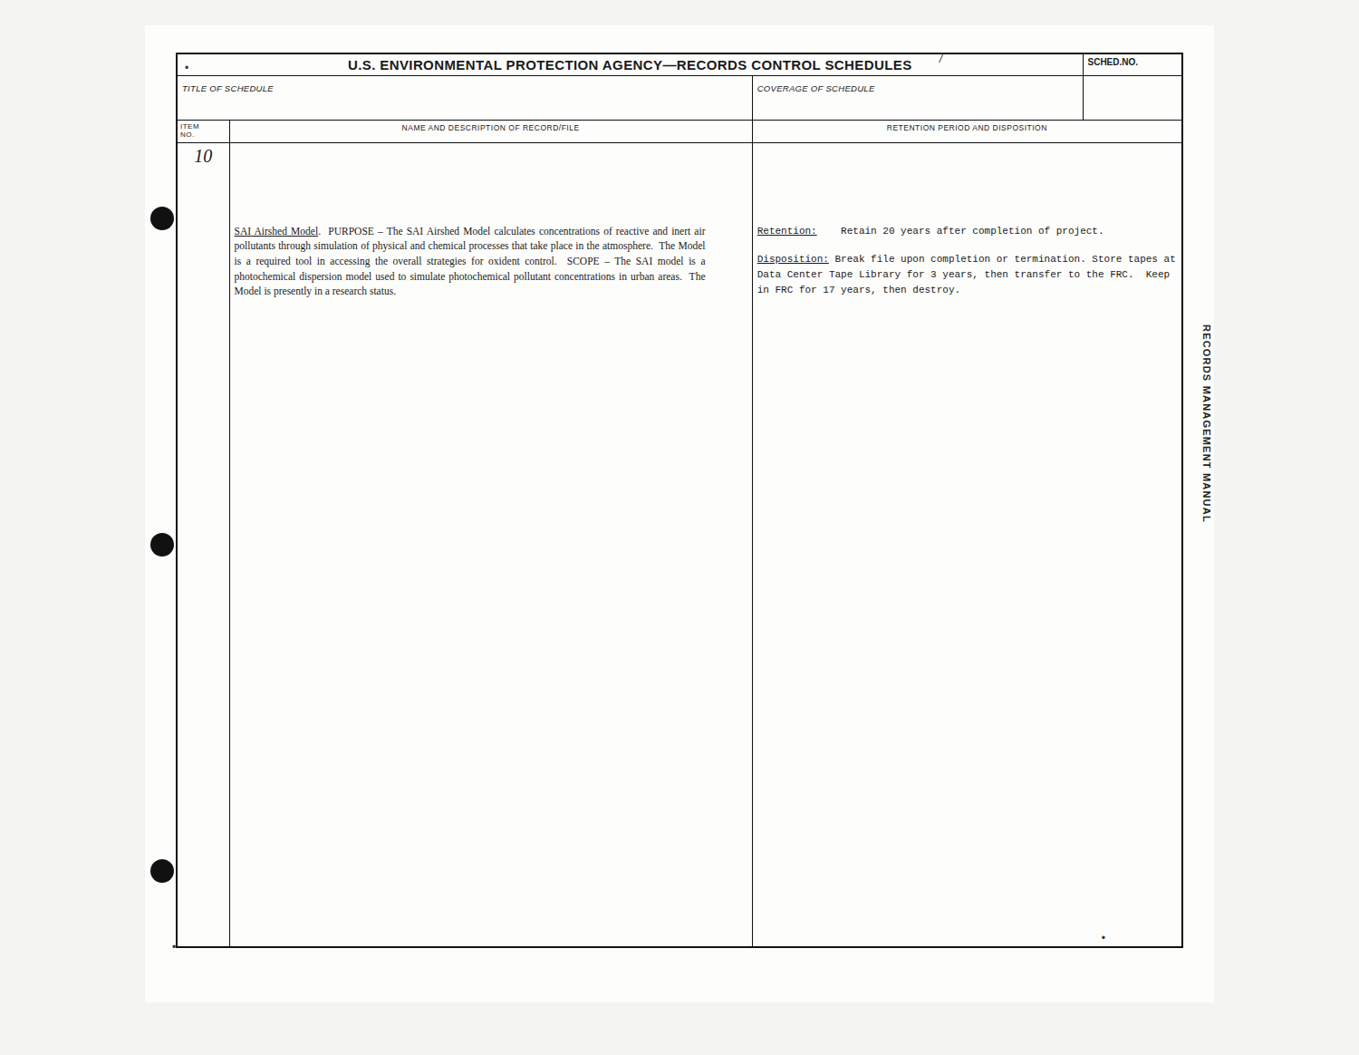RECORDS MANAGEMENT MANUAL
•
/
•
•
| U.S. ENVIRONMENTAL PROTECTION AGENCY—RECORDS CONTROL SCHEDULES | SCHED.NO. |
| TITLE OF SCHEDULE | COVERAGE OF SCHEDULE | |
| ITEM NO. | NAME AND DESCRIPTION OF RECORD/FILE | RETENTION PERIOD AND DISPOSITION |
| 10 | SAI Airshed Model . PURPOSE – The SAI Airshed Model calculates concentrations of reactive and inert air pollutants through simulation of physical and chemical processes that take place in the atmosphere. The Model is a required tool in accessing the overall strategies for oxident control. SCOPE – The SAI model is a photochemical dispersion model used to simulate photochemical pollutant concentrations in urban areas. The Model is presently in a research status. | Retention: Retain 20 years after completion of project. Disposition: Break file upon completion or termination. Store tapes at Data Center Tape Library for 3 years, then transfer to the FRC. Keep in FRC for 17 years, then destroy. |